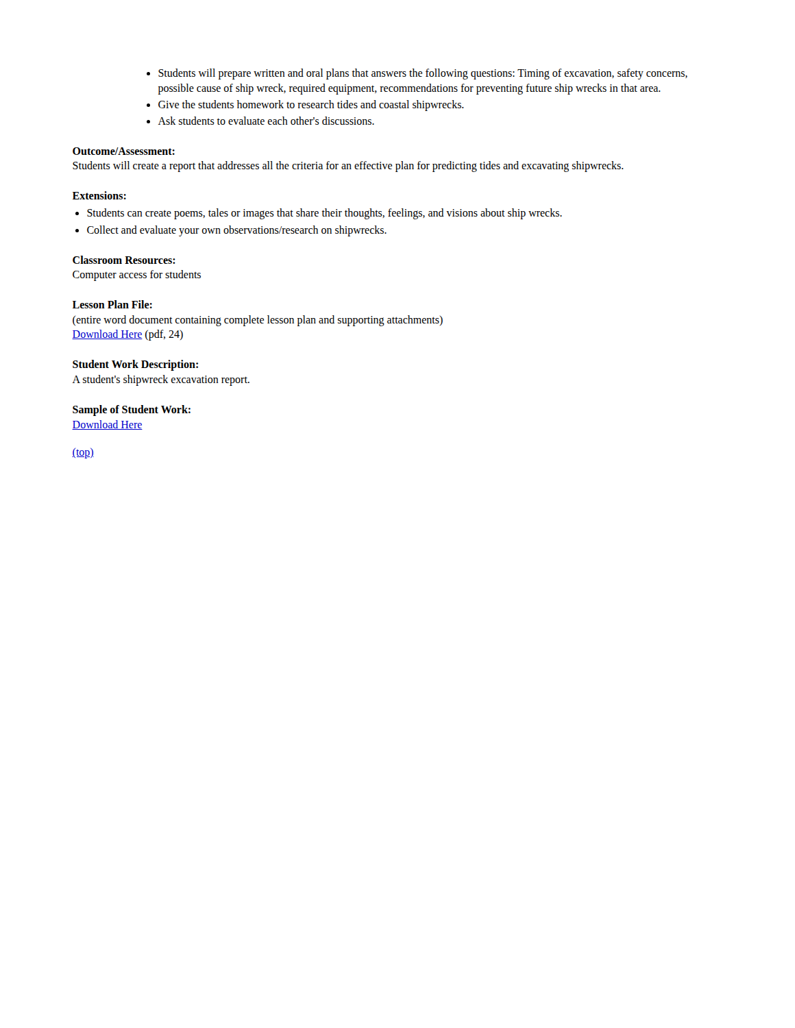Students will prepare written and oral plans that answers the following questions: Timing of excavation, safety concerns, possible cause of ship wreck, required equipment, recommendations for preventing future ship wrecks in that area.
Give the students homework to research tides and coastal shipwrecks.
Ask students to evaluate each other's discussions.
Outcome/Assessment:
Students will create a report that addresses all the criteria for an effective plan for predicting tides and excavating shipwrecks.
Extensions:
Students can create poems, tales or images that share their thoughts, feelings, and visions about ship wrecks.
Collect and evaluate your own observations/research on shipwrecks.
Classroom Resources:
Computer access for students
Lesson Plan File:
(entire word document containing complete lesson plan and supporting attachments)
Download Here (pdf, 24)
Student Work Description:
A student's shipwreck excavation report.
Sample of Student Work:
Download Here
(top)